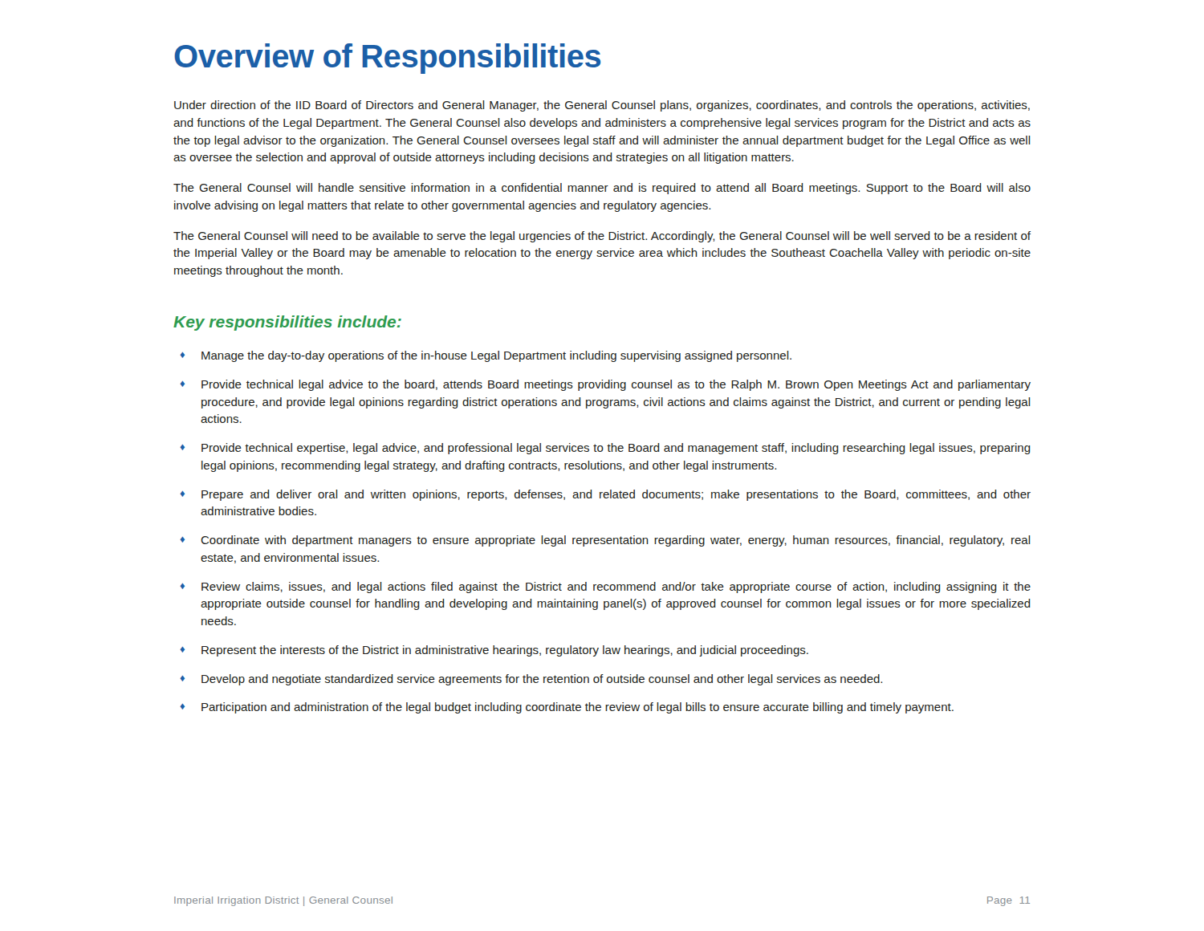Overview of Responsibilities
Under direction of the IID Board of Directors and General Manager, the General Counsel plans, organizes, coordinates, and controls the operations, activities, and functions of the Legal Department. The General Counsel also develops and administers a comprehensive legal services program for the District and acts as the top legal advisor to the organization. The General Counsel oversees legal staff and will administer the annual department budget for the Legal Office as well as oversee the selection and approval of outside attorneys including decisions and strategies on all litigation matters.
The General Counsel will handle sensitive information in a confidential manner and is required to attend all Board meetings. Support to the Board will also involve advising on legal matters that relate to other governmental agencies and regulatory agencies.
The General Counsel will need to be available to serve the legal urgencies of the District. Accordingly, the General Counsel will be well served to be a resident of the Imperial Valley or the Board may be amenable to relocation to the energy service area which includes the Southeast Coachella Valley with periodic on-site meetings throughout the month.
Key responsibilities include:
Manage the day-to-day operations of the in-house Legal Department including supervising assigned personnel.
Provide technical legal advice to the board, attends Board meetings providing counsel as to the Ralph M. Brown Open Meetings Act and parliamentary procedure, and provide legal opinions regarding district operations and programs, civil actions and claims against the District, and current or pending legal actions.
Provide technical expertise, legal advice, and professional legal services to the Board and management staff, including researching legal issues, preparing legal opinions, recommending legal strategy, and drafting contracts, resolutions, and other legal instruments.
Prepare and deliver oral and written opinions, reports, defenses, and related documents; make presentations to the Board, committees, and other administrative bodies.
Coordinate with department managers to ensure appropriate legal representation regarding water, energy, human resources, financial, regulatory, real estate, and environmental issues.
Review claims, issues, and legal actions filed against the District and recommend and/or take appropriate course of action, including assigning it the appropriate outside counsel for handling and developing and maintaining panel(s) of approved counsel for common legal issues or for more specialized needs.
Represent the interests of the District in administrative hearings, regulatory law hearings, and judicial proceedings.
Develop and negotiate standardized service agreements for the retention of outside counsel and other legal services as needed.
Participation and administration of the legal budget including coordinate the review of legal bills to ensure accurate billing and timely payment.
Imperial Irrigation District | General Counsel Page 11